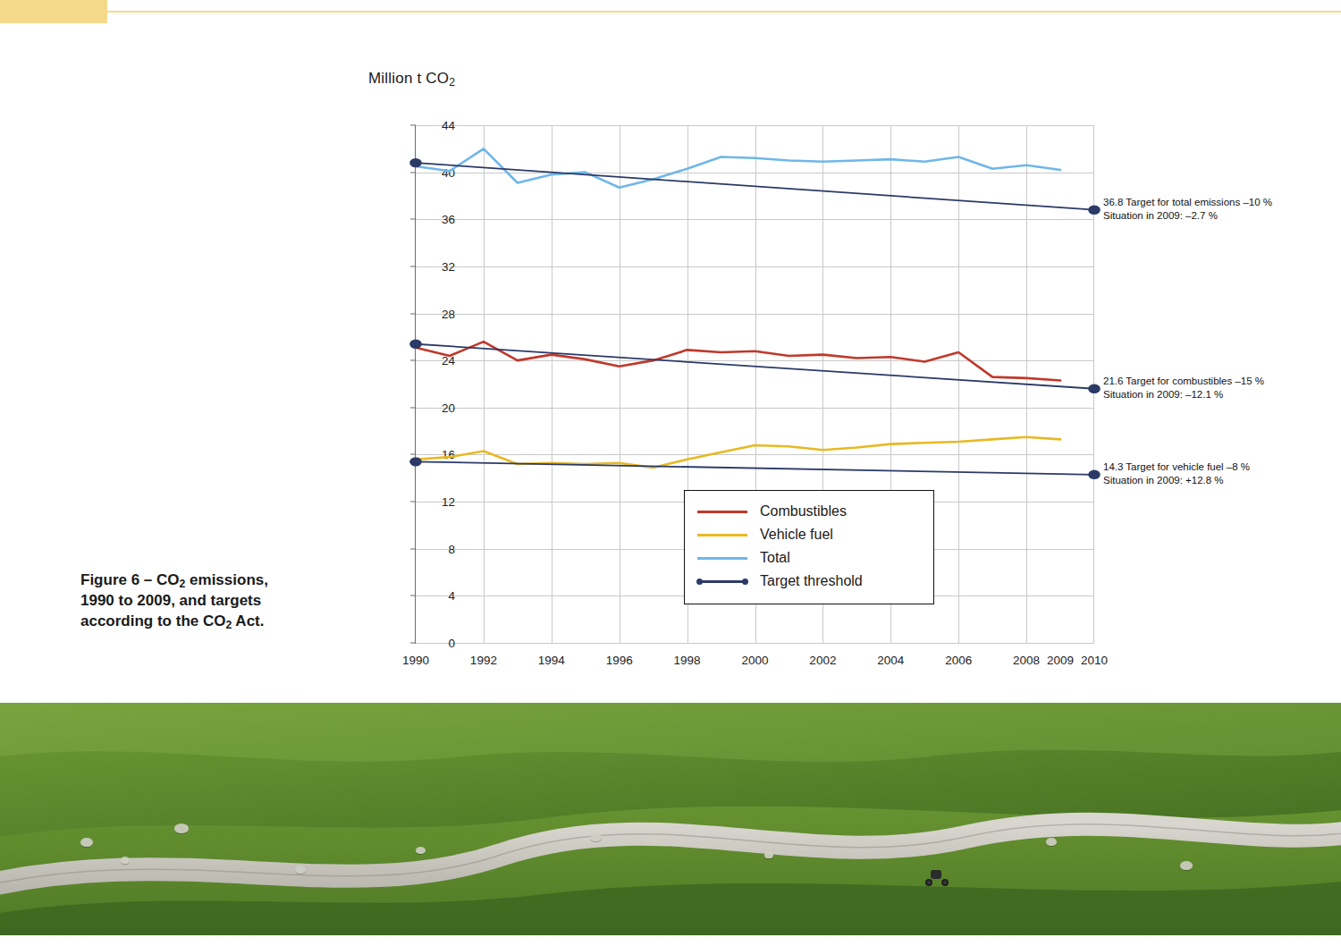Million t CO2
Figure 6 – CO2 emissions,
1990 to 2009, and targets
according to the CO2 Act.
44
40
36
32
28
24
20
16
12
8
4
0
1990
1992
1994
1996
1998
2000
2002
2004
2006
2008
2009
2010
36.8 Target for total emissions –10 %
Situation in 2009: –2.7 %
21.6 Target for combustibles –15 %
Situation in 2009: –12.1 %
14.3 Target for vehicle fuel –8 %
Situation in 2009: +12.8 %
Combustibles
Vehicle fuel
Total
Target threshold